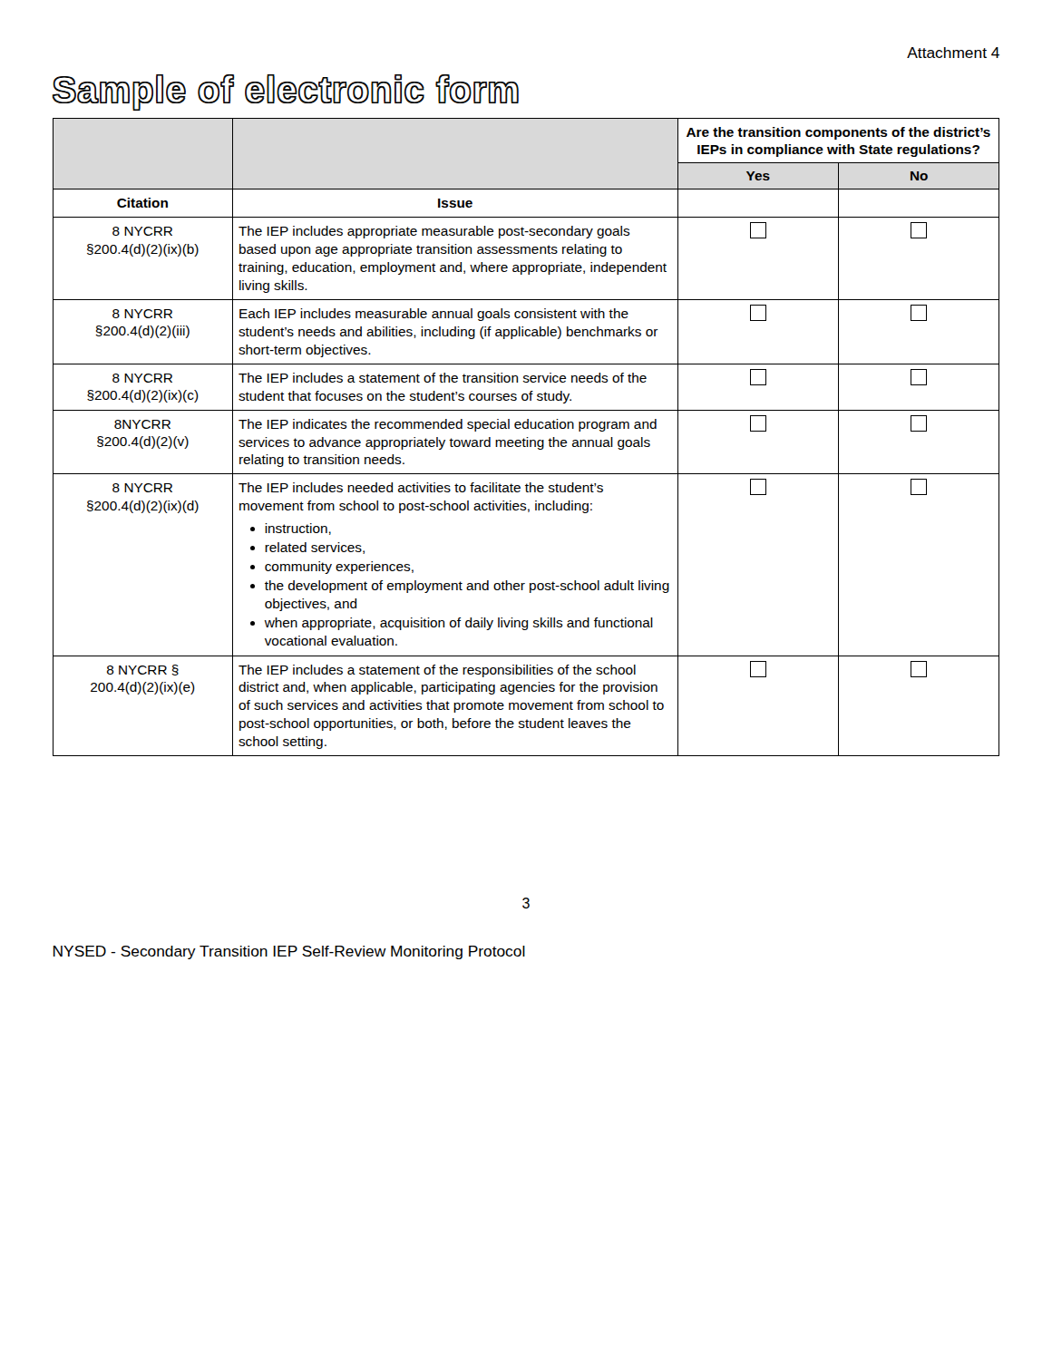Attachment 4
Sample of electronic form
| | | Are the transition components of the district’s IEPs in compliance with State regulations? |
| --- | --- | --- |
| Yes | No |
| Citation | Issue | | |
| 8 NYCRR §200.4(d)(2)(ix)(b) | The IEP includes appropriate measurable post-secondary goals based upon age appropriate transition assessments relating to training, education, employment and, where appropriate, independent living skills. | | |
| 8 NYCRR §200.4(d)(2)(iii) | Each IEP includes measurable annual goals consistent with the student’s needs and abilities, including (if applicable) benchmarks or short-term objectives. | | |
| 8 NYCRR §200.4(d)(2)(ix)(c) | The IEP includes a statement of the transition service needs of the student that focuses on the student’s courses of study. | | |
| 8NYCRR §200.4(d)(2)(v) | The IEP indicates the recommended special education program and services to advance appropriately toward meeting the annual goals relating to transition needs. | | |
| 8 NYCRR §200.4(d)(2)(ix)(d) | The IEP includes needed activities to facilitate the student’s movement from school to post-school activities, including: instruction, related services, community experiences, the development of employment and other post-school adult living objectives, and when appropriate, acquisition of daily living skills and functional vocational evaluation. | | |
| 8 NYCRR § 200.4(d)(2)(ix)(e) | The IEP includes a statement of the responsibilities of the school district and, when applicable, participating agencies for the provision of such services and activities that promote movement from school to post-school opportunities, or both, before the student leaves the school setting. | | |
3
NYSED - Secondary Transition IEP Self-Review Monitoring Protocol